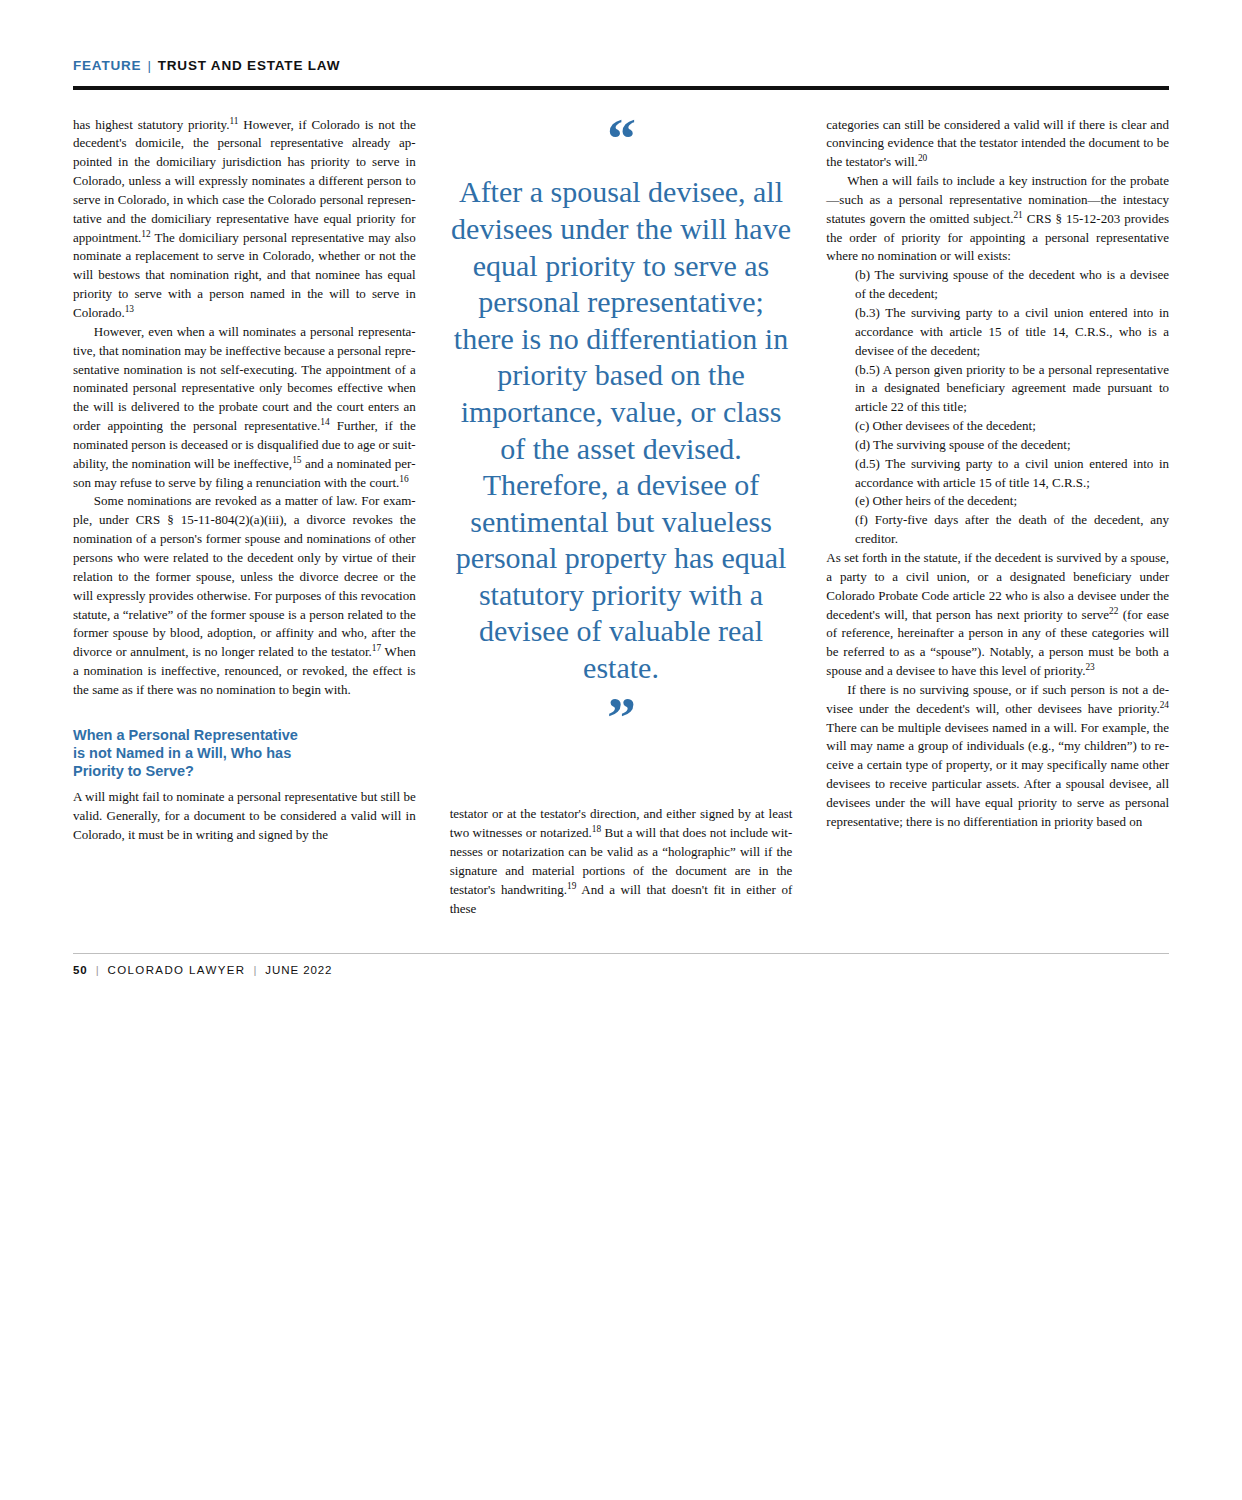FEATURE|TRUST AND ESTATE LAW
has highest statutory priority.11 However, if Colorado is not the decedent's domicile, the personal representative already appointed in the domiciliary jurisdiction has priority to serve in Colorado, unless a will expressly nominates a different person to serve in Colorado, in which case the Colorado personal representative and the domiciliary representative have equal priority for appointment.12 The domiciliary personal representative may also nominate a replacement to serve in Colorado, whether or not the will bestows that nomination right, and that nominee has equal priority to serve with a person named in the will to serve in Colorado.13
However, even when a will nominates a personal representative, that nomination may be ineffective because a personal representative nomination is not self-executing. The appointment of a nominated personal representative only becomes effective when the will is delivered to the probate court and the court enters an order appointing the personal representative.14 Further, if the nominated person is deceased or is disqualified due to age or suitability, the nomination will be ineffective,15 and a nominated person may refuse to serve by filing a renunciation with the court.16
Some nominations are revoked as a matter of law. For example, under CRS § 15-11-804(2)(a)(iii), a divorce revokes the nomination of a person's former spouse and nominations of other persons who were related to the decedent only by virtue of their relation to the former spouse, unless the divorce decree or the will expressly provides otherwise. For purposes of this revocation statute, a “relative” of the former spouse is a person related to the former spouse by blood, adoption, or affinity and who, after the divorce or annulment, is no longer related to the testator.17 When a nomination is ineffective, renounced, or revoked, the effect is the same as if there was no nomination to begin with.
When a Personal Representative
is not Named in a Will, Who has
Priority to Serve?
A will might fail to nominate a personal representative but still be valid. Generally, for a document to be considered a valid will in Colorado, it must be in writing and signed by the
“
After a spousal devisee, all devisees under the will have equal priority to serve as personal representative; there is no differentiation in priority based on the importance, value, or class of the asset devised. Therefore, a devisee of sentimental but valueless personal property has equal statutory priority with a devisee of valuable real estate.
”
testator or at the testator's direction, and either signed by at least two witnesses or notarized.18 But a will that does not include witnesses or notarization can be valid as a “holographic” will if the signature and material portions of the document are in the testator's handwriting.19 And a will that doesn't fit in either of these
categories can still be considered a valid will if there is clear and convincing evidence that the testator intended the document to be the testator's will.20
When a will fails to include a key instruction for the probate—such as a personal representative nomination—the intestacy statutes govern the omitted subject.21 CRS § 15-12-203 provides the order of priority for appointing a personal representative where no nomination or will exists:
(b) The surviving spouse of the decedent who is a devisee of the decedent;
(b.3) The surviving party to a civil union entered into in accordance with article 15 of title 14, C.R.S., who is a devisee of the decedent;
(b.5) A person given priority to be a personal representative in a designated beneficiary agreement made pursuant to article 22 of this title;
(c) Other devisees of the decedent;
(d) The surviving spouse of the decedent;
(d.5) The surviving party to a civil union entered into in accordance with article 15 of title 14, C.R.S.;
(e) Other heirs of the decedent;
(f) Forty-five days after the death of the decedent, any creditor.
As set forth in the statute, if the decedent is survived by a spouse, a party to a civil union, or a designated beneficiary under Colorado Probate Code article 22 who is also a devisee under the decedent's will, that person has next priority to serve22 (for ease of reference, hereinafter a person in any of these categories will be referred to as a “spouse”). Notably, a person must be both a spouse and a devisee to have this level of priority.23
If there is no surviving spouse, or if such person is not a devisee under the decedent's will, other devisees have priority.24 There can be multiple devisees named in a will. For example, the will may name a group of individuals (e.g., “my children”) to receive a certain type of property, or it may specifically name other devisees to receive particular assets. After a spousal devisee, all devisees under the will have equal priority to serve as personal representative; there is no differentiation in priority based on
50|COLORADO LAWYER|JUNE 2022